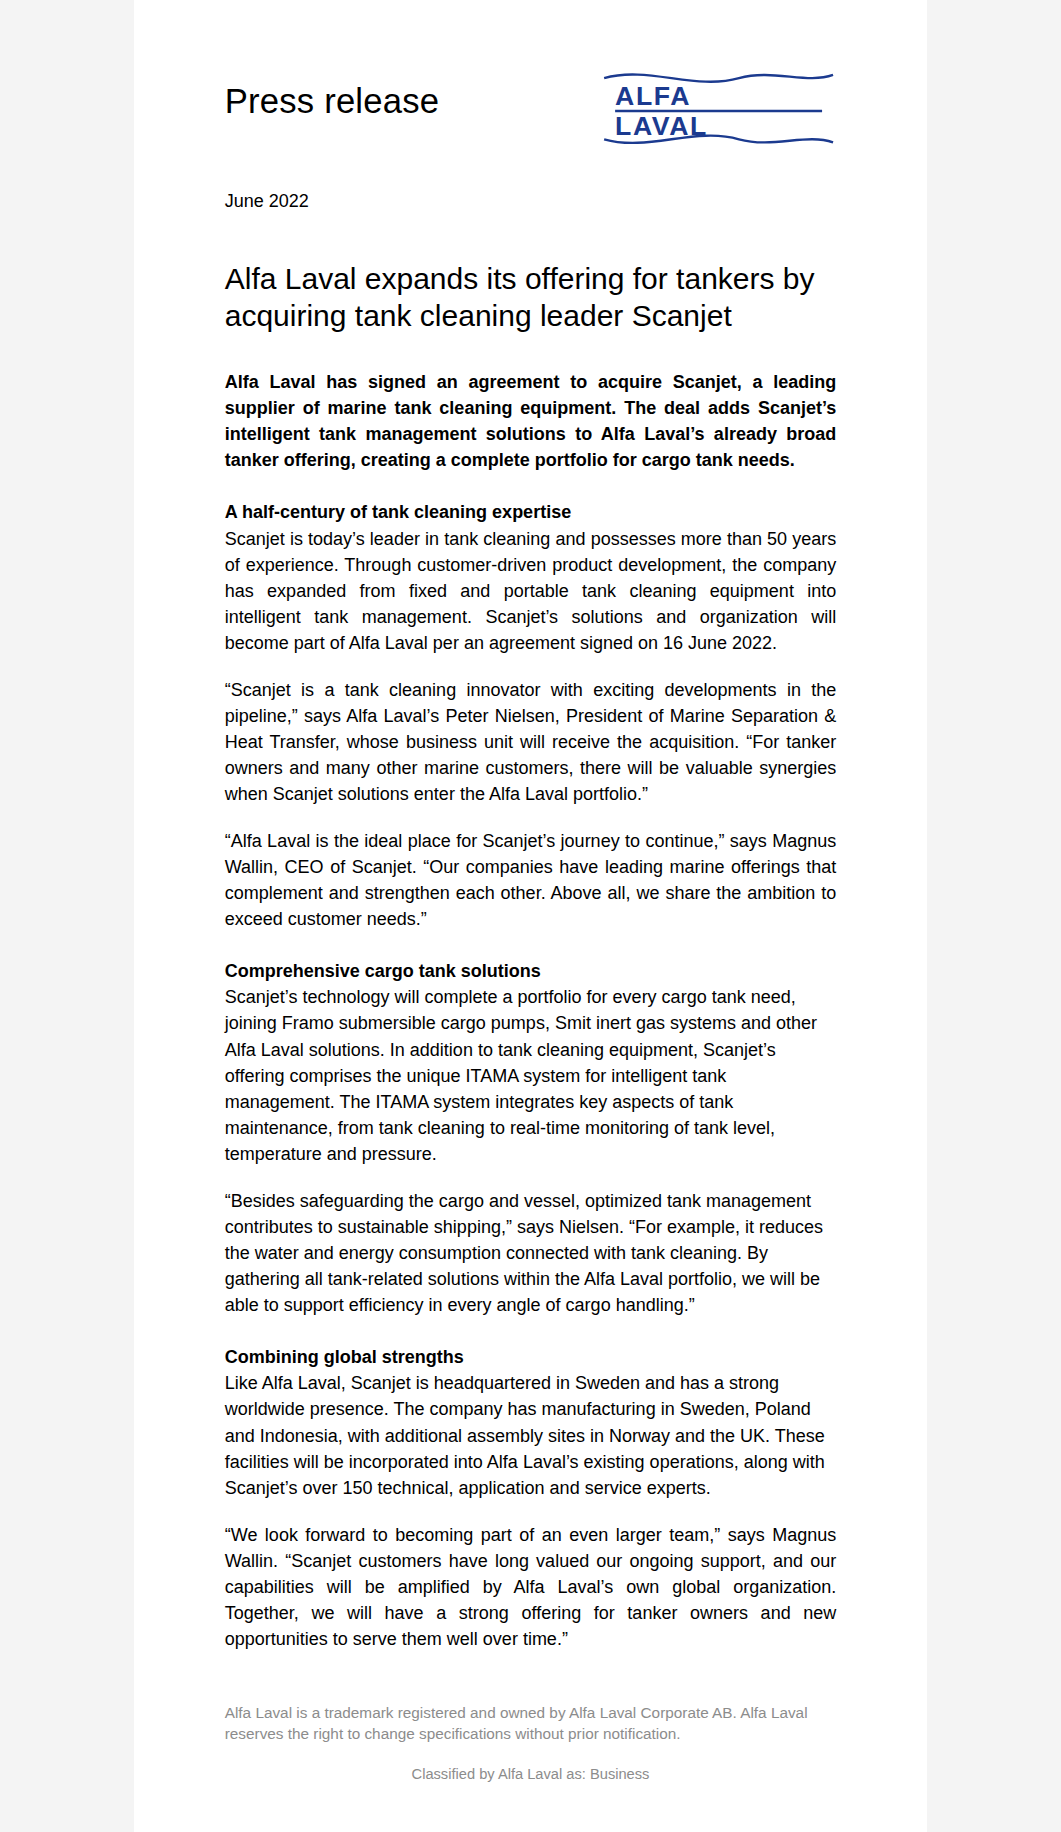Press release
ALFA LAVAL
June 2022
Alfa Laval expands its offering for tankers by acquiring tank cleaning leader Scanjet
Alfa Laval has signed an agreement to acquire Scanjet, a leading supplier of marine tank cleaning equipment. The deal adds Scanjet’s intelligent tank management solutions to Alfa Laval’s already broad tanker offering, creating a complete portfolio for cargo tank needs.
A half-century of tank cleaning expertise
Scanjet is today’s leader in tank cleaning and possesses more than 50 years of experience. Through customer-driven product development, the company has expanded from fixed and portable tank cleaning equipment into intelligent tank management. Scanjet’s solutions and organization will become part of Alfa Laval per an agreement signed on 16 June 2022.
“Scanjet is a tank cleaning innovator with exciting developments in the pipeline,” says Alfa Laval’s Peter Nielsen, President of Marine Separation & Heat Transfer, whose business unit will receive the acquisition. “For tanker owners and many other marine customers, there will be valuable synergies when Scanjet solutions enter the Alfa Laval portfolio.”
“Alfa Laval is the ideal place for Scanjet’s journey to continue,” says Magnus Wallin, CEO of Scanjet. “Our companies have leading marine offerings that complement and strengthen each other. Above all, we share the ambition to exceed customer needs.”
Comprehensive cargo tank solutions
Scanjet’s technology will complete a portfolio for every cargo tank need, joining Framo submersible cargo pumps, Smit inert gas systems and other Alfa Laval solutions. In addition to tank cleaning equipment, Scanjet’s offering comprises the unique ITAMA system for intelligent tank management. The ITAMA system integrates key aspects of tank maintenance, from tank cleaning to real-time monitoring of tank level, temperature and pressure.
“Besides safeguarding the cargo and vessel, optimized tank management contributes to sustainable shipping,” says Nielsen. “For example, it reduces the water and energy consumption connected with tank cleaning. By gathering all tank-related solutions within the Alfa Laval portfolio, we will be able to support efficiency in every angle of cargo handling.”
Combining global strengths
Like Alfa Laval, Scanjet is headquartered in Sweden and has a strong worldwide presence. The company has manufacturing in Sweden, Poland and Indonesia, with additional assembly sites in Norway and the UK. These facilities will be incorporated into Alfa Laval’s existing operations, along with Scanjet’s over 150 technical, application and service experts.
“We look forward to becoming part of an even larger team,” says Magnus Wallin. “Scanjet customers have long valued our ongoing support, and our capabilities will be amplified by Alfa Laval’s own global organization. Together, we will have a strong offering for tanker owners and new opportunities to serve them well over time.”
Alfa Laval is a trademark registered and owned by Alfa Laval Corporate AB. Alfa Laval reserves the right to change specifications without prior notification.
Classified by Alfa Laval as: Business